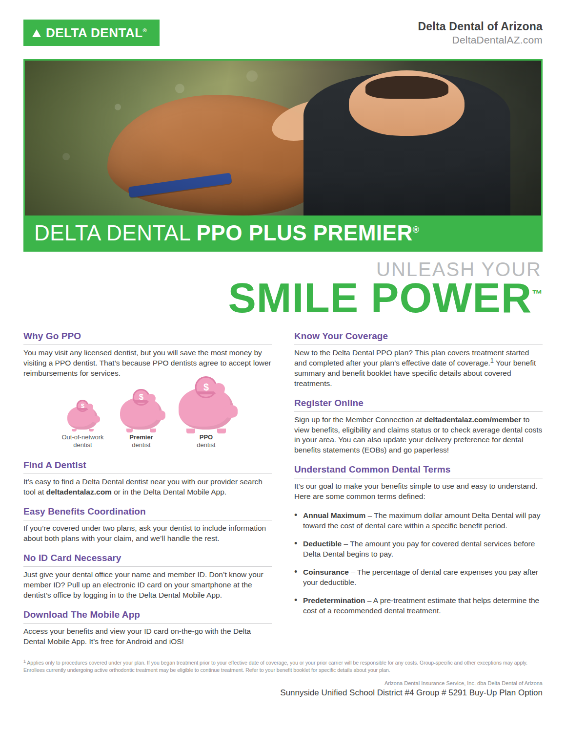DELTA DENTAL®
Delta Dental of Arizona
DeltaDentalAZ.com
DELTA DENTAL PPO PLUS PREMIER®
UNLEASH YOUR SMILE POWER™
Why Go PPO
You may visit any licensed dentist, but you will save the most money by visiting a PPO dentist. That’s because PPO dentists agree to accept lower reimbursements for services.
$
Out-of-network
dentist
$
Premier
dentist
$
PPO
dentist
Find A Dentist
It’s easy to find a Delta Dental dentist near you with our provider search tool at deltadentalaz.com or in the Delta Dental Mobile App.
Easy Benefits Coordination
If you’re covered under two plans, ask your dentist to include information about both plans with your claim, and we’ll handle the rest.
No ID Card Necessary
Just give your dental office your name and member ID. Don’t know your member ID? Pull up an electronic ID card on your smartphone at the dentist’s office by logging in to the Delta Dental Mobile App.
Download The Mobile App
Access your benefits and view your ID card on-the-go with the Delta Dental Mobile App. It’s free for Android and iOS!
Know Your Coverage
New to the Delta Dental PPO plan? This plan covers treatment started and completed after your plan’s effective date of coverage.1 Your benefit summary and benefit booklet have specific details about covered treatments.
Register Online
Sign up for the Member Connection at deltadentalaz.com/member to view benefits, eligibility and claims status or to check average dental costs in your area. You can also update your delivery preference for dental benefits statements (EOBs) and go paperless!
Understand Common Dental Terms
It’s our goal to make your benefits simple to use and easy to understand. Here are some common terms defined:
Annual Maximum – The maximum dollar amount Delta Dental will pay toward the cost of dental care within a specific benefit period.
Deductible – The amount you pay for covered dental services before Delta Dental begins to pay.
Coinsurance – The percentage of dental care expenses you pay after your deductible.
Predetermination – A pre-treatment estimate that helps determine the cost of a recommended dental treatment.
1 Applies only to procedures covered under your plan. If you began treatment prior to your effective date of coverage, you or your prior carrier will be responsible for any costs. Group-specific and other exceptions may apply. Enrollees currently undergoing active orthodontic treatment may be eligible to continue treatment. Refer to your benefit booklet for specific details about your plan.
Arizona Dental Insurance Service, Inc. dba Delta Dental of Arizona
Sunnyside Unified School District #4 Group # 5291 Buy-Up Plan Option